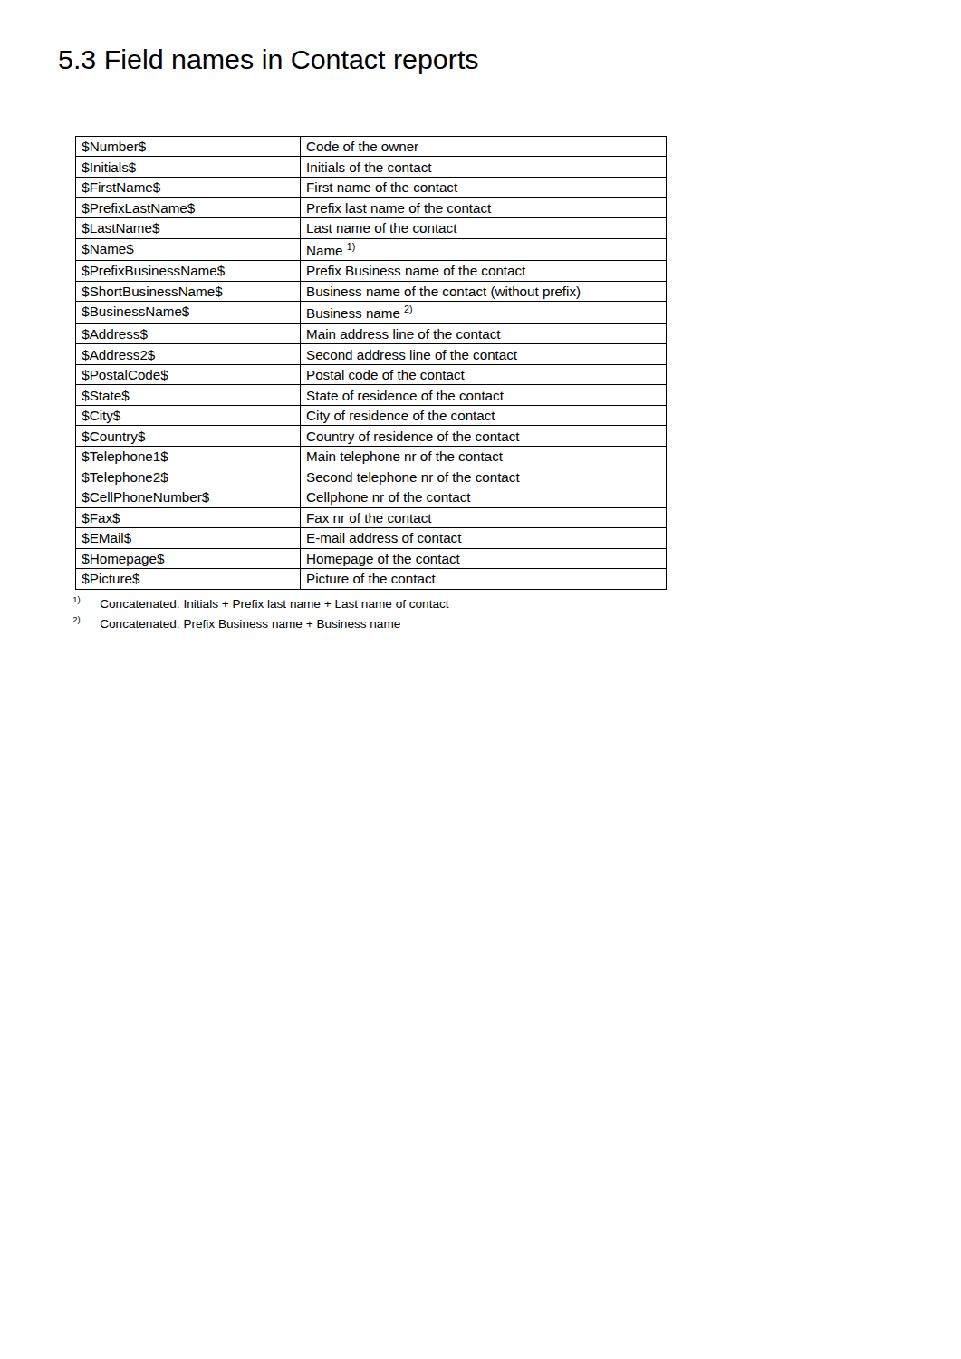5.3 Field names in Contact reports
| $Number$ | Code of the owner |
| $Initials$ | Initials of the contact |
| $FirstName$ | First name of the contact |
| $PrefixLastName$ | Prefix last name of the contact |
| $LastName$ | Last name of the contact |
| $Name$ | Name 1) |
| $PrefixBusinessName$ | Prefix Business name of the contact |
| $ShortBusinessName$ | Business name of the contact (without prefix) |
| $BusinessName$ | Business name 2) |
| $Address$ | Main address line of the contact |
| $Address2$ | Second address line of the contact |
| $PostalCode$ | Postal code of the contact |
| $State$ | State of residence of the contact |
| $City$ | City of residence of the contact |
| $Country$ | Country of residence of the contact |
| $Telephone1$ | Main telephone nr of the contact |
| $Telephone2$ | Second telephone nr of the contact |
| $CellPhoneNumber$ | Cellphone nr of the contact |
| $Fax$ | Fax nr of the contact |
| $EMail$ | E-mail address of contact |
| $Homepage$ | Homepage of the contact |
| $Picture$ | Picture of the contact |
1) Concatenated: Initials + Prefix last name + Last name of contact
2) Concatenated: Prefix Business name + Business name